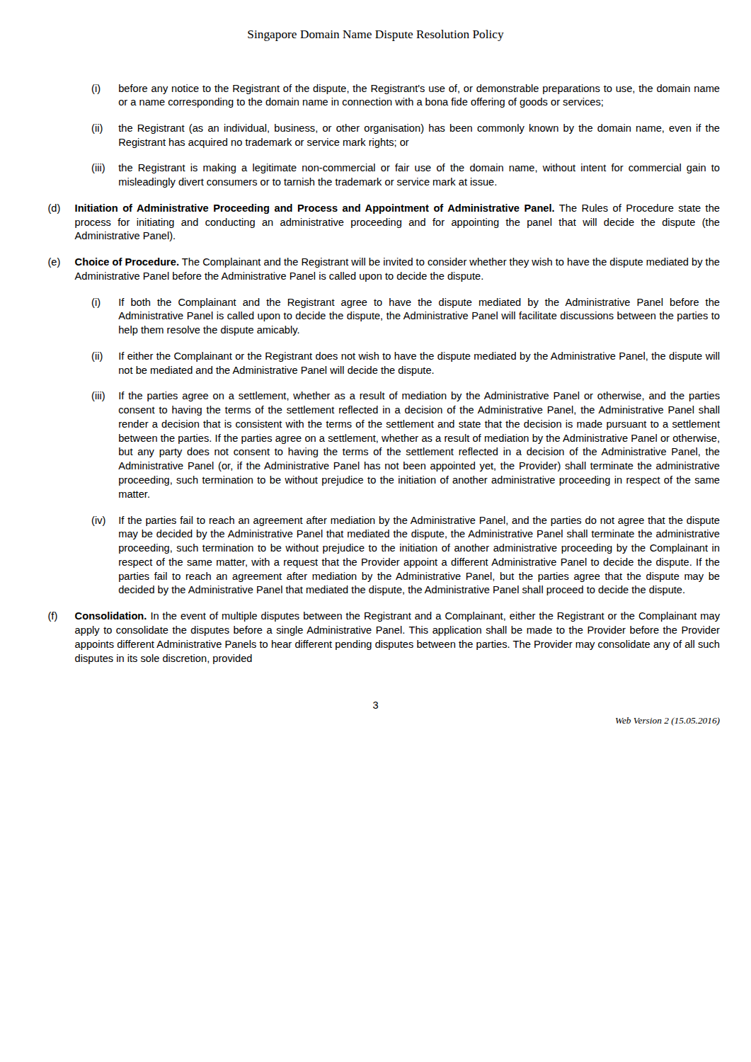Singapore Domain Name Dispute Resolution Policy
(i)
before any notice to the Registrant of the dispute, the Registrant's use of, or demonstrable preparations to use, the domain name or a name corresponding to the domain name in connection with a bona fide offering of goods or services;
(ii)
the Registrant (as an individual, business, or other organisation) has been commonly known by the domain name, even if the Registrant has acquired no trademark or service mark rights; or
(iii)
the Registrant is making a legitimate non-commercial or fair use of the domain name, without intent for commercial gain to misleadingly divert consumers or to tarnish the trademark or service mark at issue.
(d)
Initiation of Administrative Proceeding and Process and Appointment of Administrative Panel. The Rules of Procedure state the process for initiating and conducting an administrative proceeding and for appointing the panel that will decide the dispute (the Administrative Panel).
(e)
Choice of Procedure. The Complainant and the Registrant will be invited to consider whether they wish to have the dispute mediated by the Administrative Panel before the Administrative Panel is called upon to decide the dispute.
(i)
If both the Complainant and the Registrant agree to have the dispute mediated by the Administrative Panel before the Administrative Panel is called upon to decide the dispute, the Administrative Panel will facilitate discussions between the parties to help them resolve the dispute amicably.
(ii)
If either the Complainant or the Registrant does not wish to have the dispute mediated by the Administrative Panel, the dispute will not be mediated and the Administrative Panel will decide the dispute.
(iii)
If the parties agree on a settlement, whether as a result of mediation by the Administrative Panel or otherwise, and the parties consent to having the terms of the settlement reflected in a decision of the Administrative Panel, the Administrative Panel shall render a decision that is consistent with the terms of the settlement and state that the decision is made pursuant to a settlement between the parties. If the parties agree on a settlement, whether as a result of mediation by the Administrative Panel or otherwise, but any party does not consent to having the terms of the settlement reflected in a decision of the Administrative Panel, the Administrative Panel (or, if the Administrative Panel has not been appointed yet, the Provider) shall terminate the administrative proceeding, such termination to be without prejudice to the initiation of another administrative proceeding in respect of the same matter.
(iv)
If the parties fail to reach an agreement after mediation by the Administrative Panel, and the parties do not agree that the dispute may be decided by the Administrative Panel that mediated the dispute, the Administrative Panel shall terminate the administrative proceeding, such termination to be without prejudice to the initiation of another administrative proceeding by the Complainant in respect of the same matter, with a request that the Provider appoint a different Administrative Panel to decide the dispute. If the parties fail to reach an agreement after mediation by the Administrative Panel, but the parties agree that the dispute may be decided by the Administrative Panel that mediated the dispute, the Administrative Panel shall proceed to decide the dispute.
(f)
Consolidation. In the event of multiple disputes between the Registrant and a Complainant, either the Registrant or the Complainant may apply to consolidate the disputes before a single Administrative Panel. This application shall be made to the Provider before the Provider appoints different Administrative Panels to hear different pending disputes between the parties. The Provider may consolidate any of all such disputes in its sole discretion, provided
3
Web Version 2 (15.05.2016)